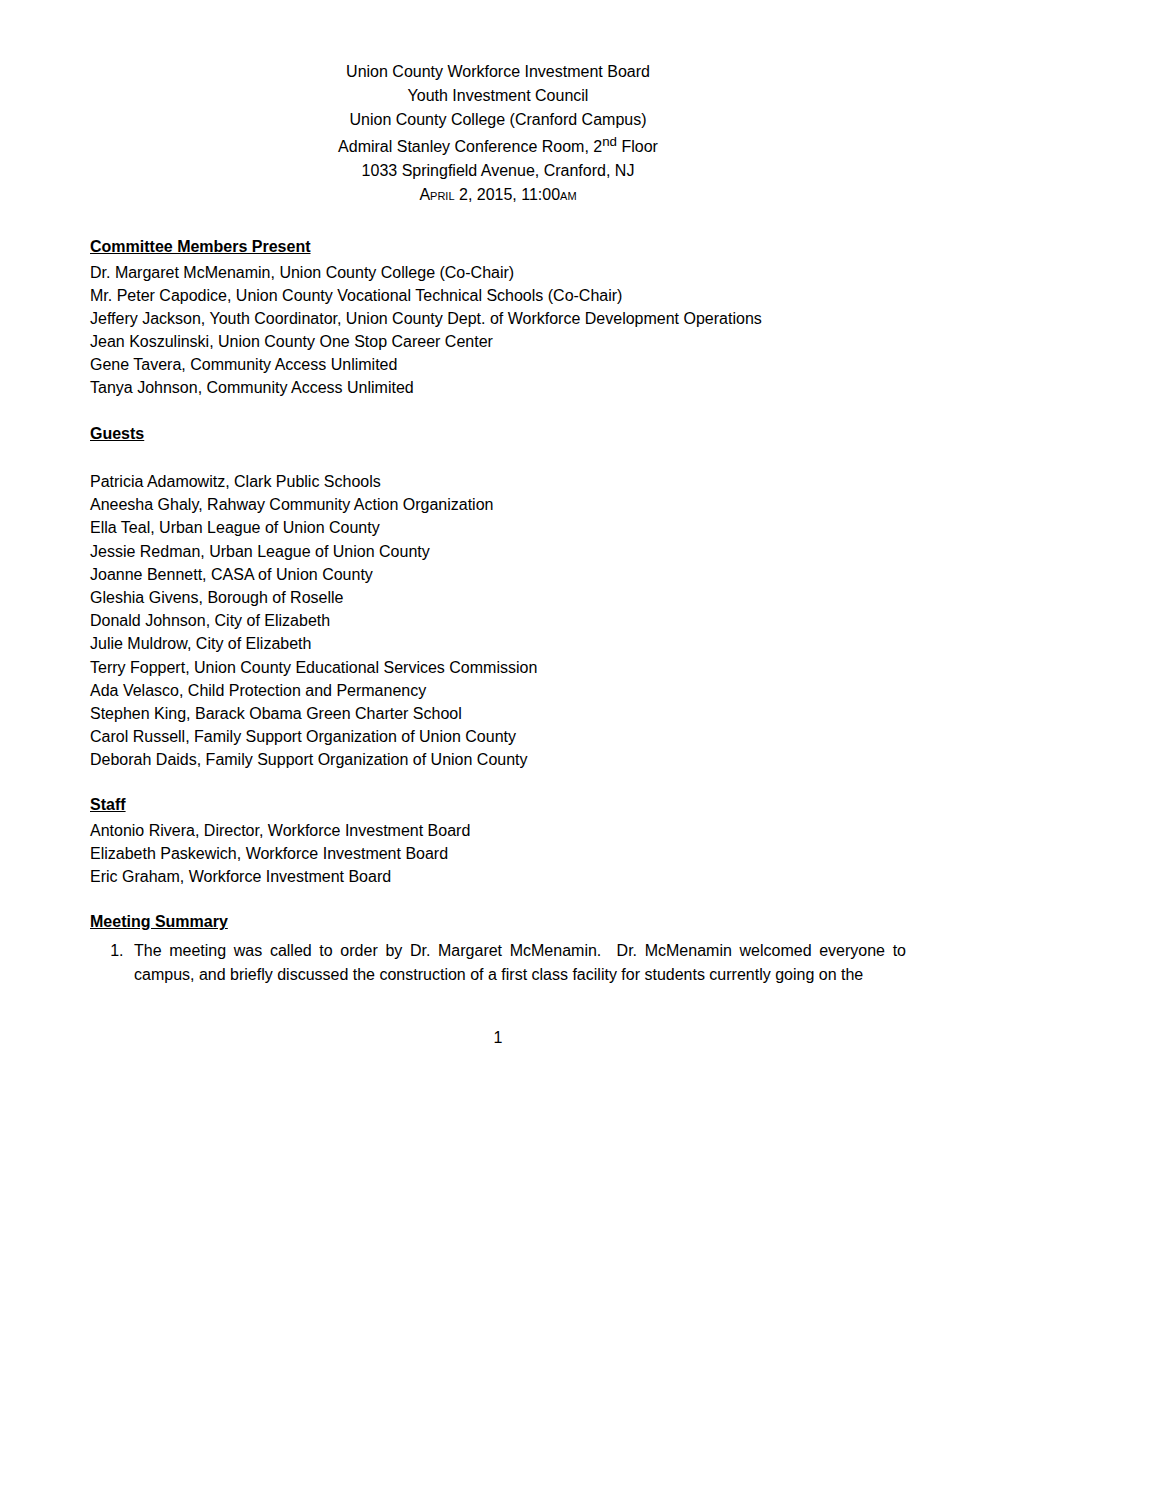Union County Workforce Investment Board
Youth Investment Council
Union County College (Cranford Campus)
Admiral Stanley Conference Room, 2nd Floor
1033 Springfield Avenue, Cranford, NJ
April 2, 2015, 11:00am
Committee Members Present
Dr. Margaret McMenamin, Union County College (Co-Chair)
Mr. Peter Capodice, Union County Vocational Technical Schools (Co-Chair)
Jeffery Jackson, Youth Coordinator, Union County Dept. of Workforce Development Operations
Jean Koszulinski, Union County One Stop Career Center
Gene Tavera, Community Access Unlimited
Tanya Johnson, Community Access Unlimited
Guests
Patricia Adamowitz, Clark Public Schools
Aneesha Ghaly, Rahway Community Action Organization
Ella Teal, Urban League of Union County
Jessie Redman, Urban League of Union County
Joanne Bennett, CASA of Union County
Gleshia Givens, Borough of Roselle
Donald Johnson, City of Elizabeth
Julie Muldrow, City of Elizabeth
Terry Foppert, Union County Educational Services Commission
Ada Velasco, Child Protection and Permanency
Stephen King, Barack Obama Green Charter School
Carol Russell, Family Support Organization of Union County
Deborah Daids, Family Support Organization of Union County
Staff
Antonio Rivera, Director, Workforce Investment Board
Elizabeth Paskewich, Workforce Investment Board
Eric Graham, Workforce Investment Board
Meeting Summary
The meeting was called to order by Dr. Margaret McMenamin. Dr. McMenamin welcomed everyone to campus, and briefly discussed the construction of a first class facility for students currently going on the
1